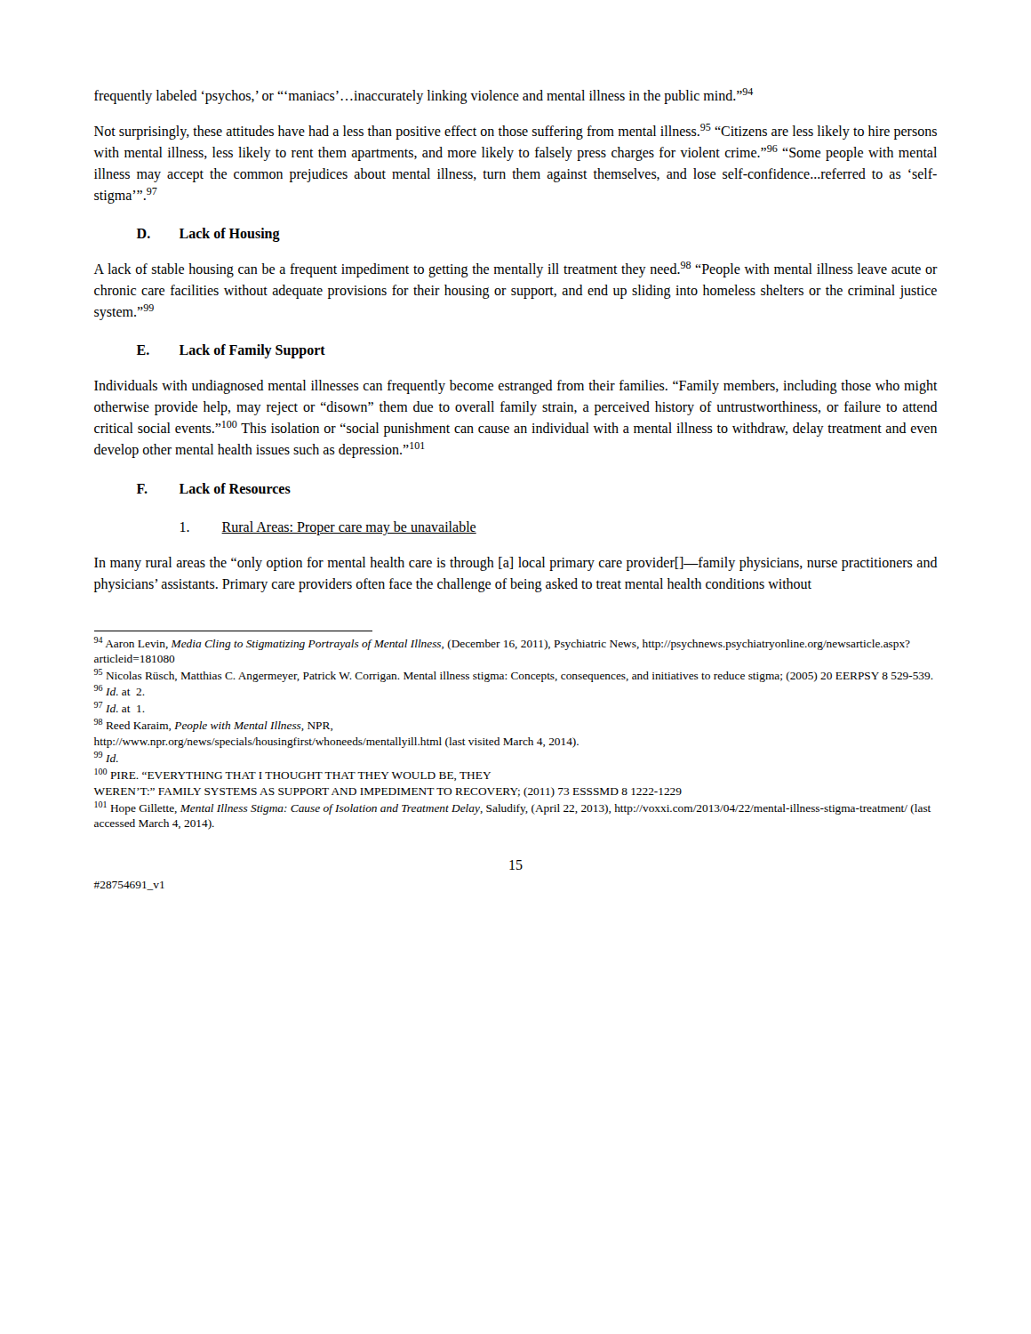frequently labeled ‘psychos,’ or “‘maniacs’…inaccurately linking violence and mental illness in the public mind.”94
Not surprisingly, these attitudes have had a less than positive effect on those suffering from mental illness.95 “Citizens are less likely to hire persons with mental illness, less likely to rent them apartments, and more likely to falsely press charges for violent crime.”96 “Some people with mental illness may accept the common prejudices about mental illness, turn them against themselves, and lose self-confidence...referred to as ‘self-stigma’”.97
D. Lack of Housing
A lack of stable housing can be a frequent impediment to getting the mentally ill treatment they need.98 “People with mental illness leave acute or chronic care facilities without adequate provisions for their housing or support, and end up sliding into homeless shelters or the criminal justice system.”99
E. Lack of Family Support
Individuals with undiagnosed mental illnesses can frequently become estranged from their families. “Family members, including those who might otherwise provide help, may reject or “disown” them due to overall family strain, a perceived history of untrustworthiness, or failure to attend critical social events.”100 This isolation or “social punishment can cause an individual with a mental illness to withdraw, delay treatment and even develop other mental health issues such as depression.”101
F. Lack of Resources
1. Rural Areas: Proper care may be unavailable
In many rural areas the “only option for mental health care is through [a] local primary care provider[]—family physicians, nurse practitioners and physicians’ assistants. Primary care providers often face the challenge of being asked to treat mental health conditions without
94 Aaron Levin, Media Cling to Stigmatizing Portrayals of Mental Illness, (December 16, 2011), Psychiatric News, http://psychnews.psychiatryonline.org/newsarticle.aspx?articleid=181080
95 Nicolas Rüsch, Matthias C. Angermeyer, Patrick W. Corrigan. Mental illness stigma: Concepts, consequences, and initiatives to reduce stigma; (2005) 20 EERPSY 8 529-539.
96 Id. at 2.
97 Id. at 1.
98 Reed Karaim, People with Mental Illness, NPR,
http://www.npr.org/news/specials/housingfirst/whoneeds/mentallyill.html (last visited March 4, 2014).
99 Id.
100 PIRE. “EVERYTHING THAT I THOUGHT THAT THEY WOULD BE, THEY
WEREN’T:” FAMILY SYSTEMS AS SUPPORT AND IMPEDIMENT TO RECOVERY; (2011) 73 ESSSMD 8 1222-1229
101 Hope Gillette, Mental Illness Stigma: Cause of Isolation and Treatment Delay, Saludify, (April 22, 2013), http://voxxi.com/2013/04/22/mental-illness-stigma-treatment/ (last accessed March 4, 2014).
15
#28754691_v1